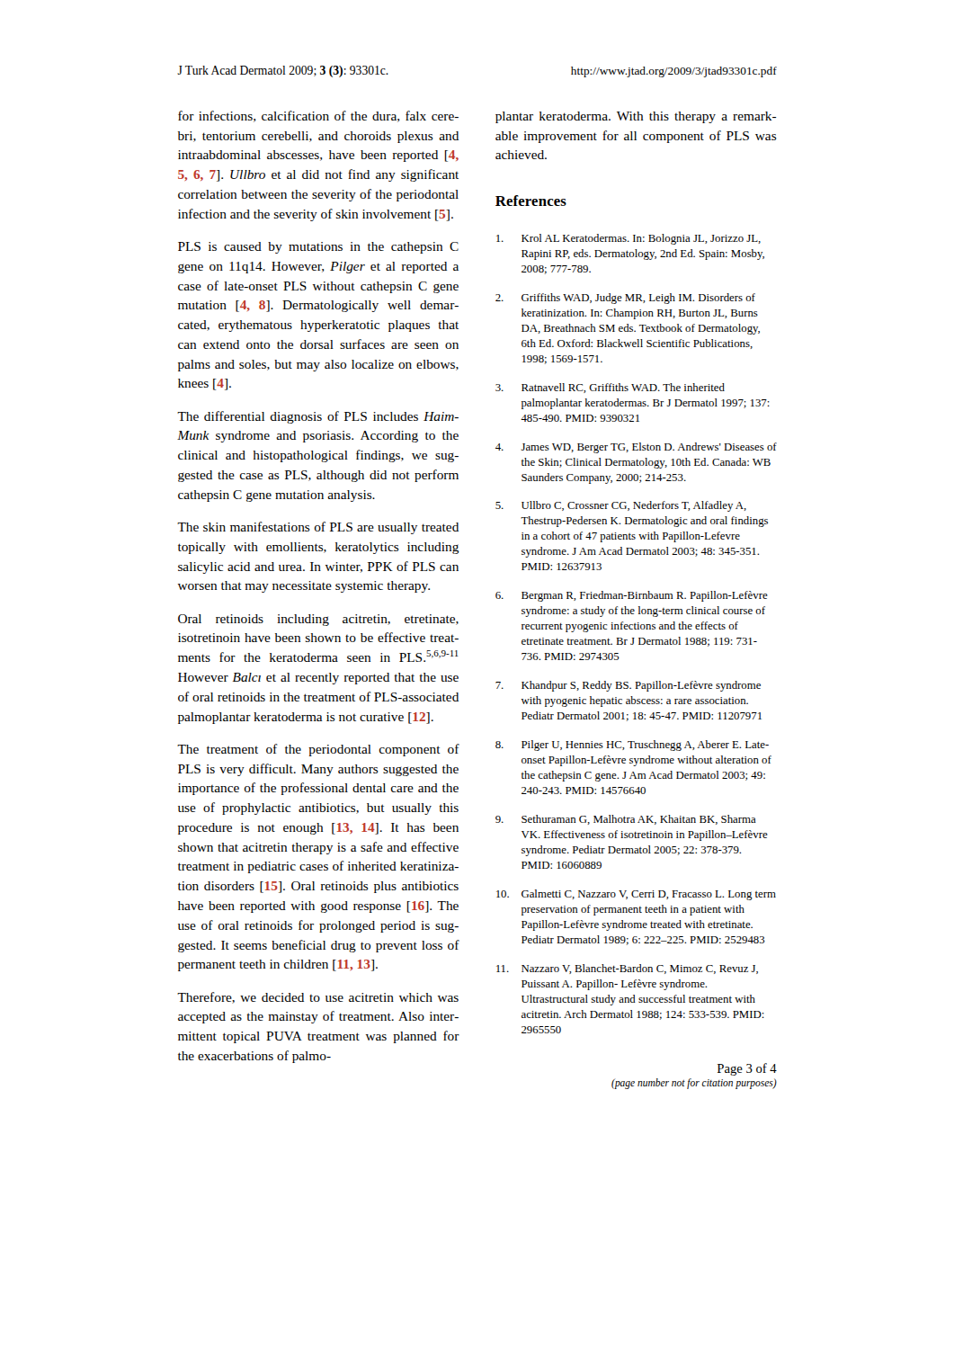J Turk Acad Dermatol 2009; 3 (3): 93301c.
http://www.jtad.org/2009/3/jtad93301c.pdf
for infections, calcification of the dura, falx cerebri, tentorium cerebelli, and choroids plexus and intraabdominal abscesses, have been reported [4, 5, 6, 7]. Ullbro et al did not find any significant correlation between the severity of the periodontal infection and the severity of skin involvement [5].
PLS is caused by mutations in the cathepsin C gene on 11q14. However, Pilger et al reported a case of late-onset PLS without cathepsin C gene mutation [4, 8]. Dermatologically well demarcated, erythematous hyperkeratotic plaques that can extend onto the dorsal surfaces are seen on palms and soles, but may also localize on elbows, knees [4].
The differential diagnosis of PLS includes Haim-Munk syndrome and psoriasis. According to the clinical and histopathological findings, we suggested the case as PLS, although did not perform cathepsin C gene mutation analysis.
The skin manifestations of PLS are usually treated topically with emollients, keratolytics including salicylic acid and urea. In winter, PPK of PLS can worsen that may necessitate systemic therapy.
Oral retinoids including acitretin, etretinate, isotretinoin have been shown to be effective treatments for the keratoderma seen in PLS.5,6,9-11 However Balcı et al recently reported that the use of oral retinoids in the treatment of PLS-associated palmoplantar keratoderma is not curative [12].
The treatment of the periodontal component of PLS is very difficult. Many authors suggested the importance of the professional dental care and the use of prophylactic antibiotics, but usually this procedure is not enough [13, 14]. It has been shown that acitretin therapy is a safe and effective treatment in pediatric cases of inherited keratinization disorders [15]. Oral retinoids plus antibiotics have been reported with good response [16]. The use of oral retinoids for prolonged period is suggested. It seems beneficial drug to prevent loss of permanent teeth in children [11, 13].
Therefore, we decided to use acitretin which was accepted as the mainstay of treatment. Also intermittent topical PUVA treatment was planned for the exacerbations of palmo-
plantar keratoderma. With this therapy a remarkable improvement for all component of PLS was achieved.
References
Krol AL Keratodermas. In: Bolognia JL, Jorizzo JL, Rapini RP, eds. Dermatology, 2nd Ed. Spain: Mosby, 2008; 777-789.
Griffiths WAD, Judge MR, Leigh IM. Disorders of keratinization. In: Champion RH, Burton JL, Burns DA, Breathnach SM eds. Textbook of Dermatology, 6th Ed. Oxford: Blackwell Scientific Publications, 1998; 1569-1571.
Ratnavell RC, Griffiths WAD. The inherited palmoplantar keratodermas. Br J Dermatol 1997; 137: 485-490. PMID: 9390321
James WD, Berger TG, Elston D. Andrews' Diseases of the Skin; Clinical Dermatology, 10th Ed. Canada: WB Saunders Company, 2000; 214-253.
Ullbro C, Crossner CG, Nederfors T, Alfadley A, Thestrup-Pedersen K. Dermatologic and oral findings in a cohort of 47 patients with Papillon-Lefevre syndrome. J Am Acad Dermatol 2003; 48: 345-351. PMID: 12637913
Bergman R, Friedman-Birnbaum R. Papillon-Lefèvre syndrome: a study of the long-term clinical course of recurrent pyogenic infections and the effects of etretinate treatment. Br J Dermatol 1988; 119: 731-736. PMID: 2974305
Khandpur S, Reddy BS. Papillon-Lefèvre syndrome with pyogenic hepatic abscess: a rare association. Pediatr Dermatol 2001; 18: 45-47. PMID: 11207971
Pilger U, Hennies HC, Truschnegg A, Aberer E. Late-onset Papillon-Lefèvre syndrome without alteration of the cathepsin C gene. J Am Acad Dermatol 2003; 49: 240-243. PMID: 14576640
Sethuraman G, Malhotra AK, Khaitan BK, Sharma VK. Effectiveness of isotretinoin in Papillon–Lefèvre syndrome. Pediatr Dermatol 2005; 22: 378-379. PMID: 16060889
Galmetti C, Nazzaro V, Cerri D, Fracasso L. Long term preservation of permanent teeth in a patient with Papillon-Lefèvre syndrome treated with etretinate. Pediatr Dermatol 1989; 6: 222–225. PMID: 2529483
Nazzaro V, Blanchet-Bardon C, Mimoz C, Revuz J, Puissant A. Papillon- Lefèvre syndrome. Ultrastructural study and successful treatment with acitretin. Arch Dermatol 1988; 124: 533-539. PMID: 2965550
Page 3 of 4
(page number not for citation purposes)